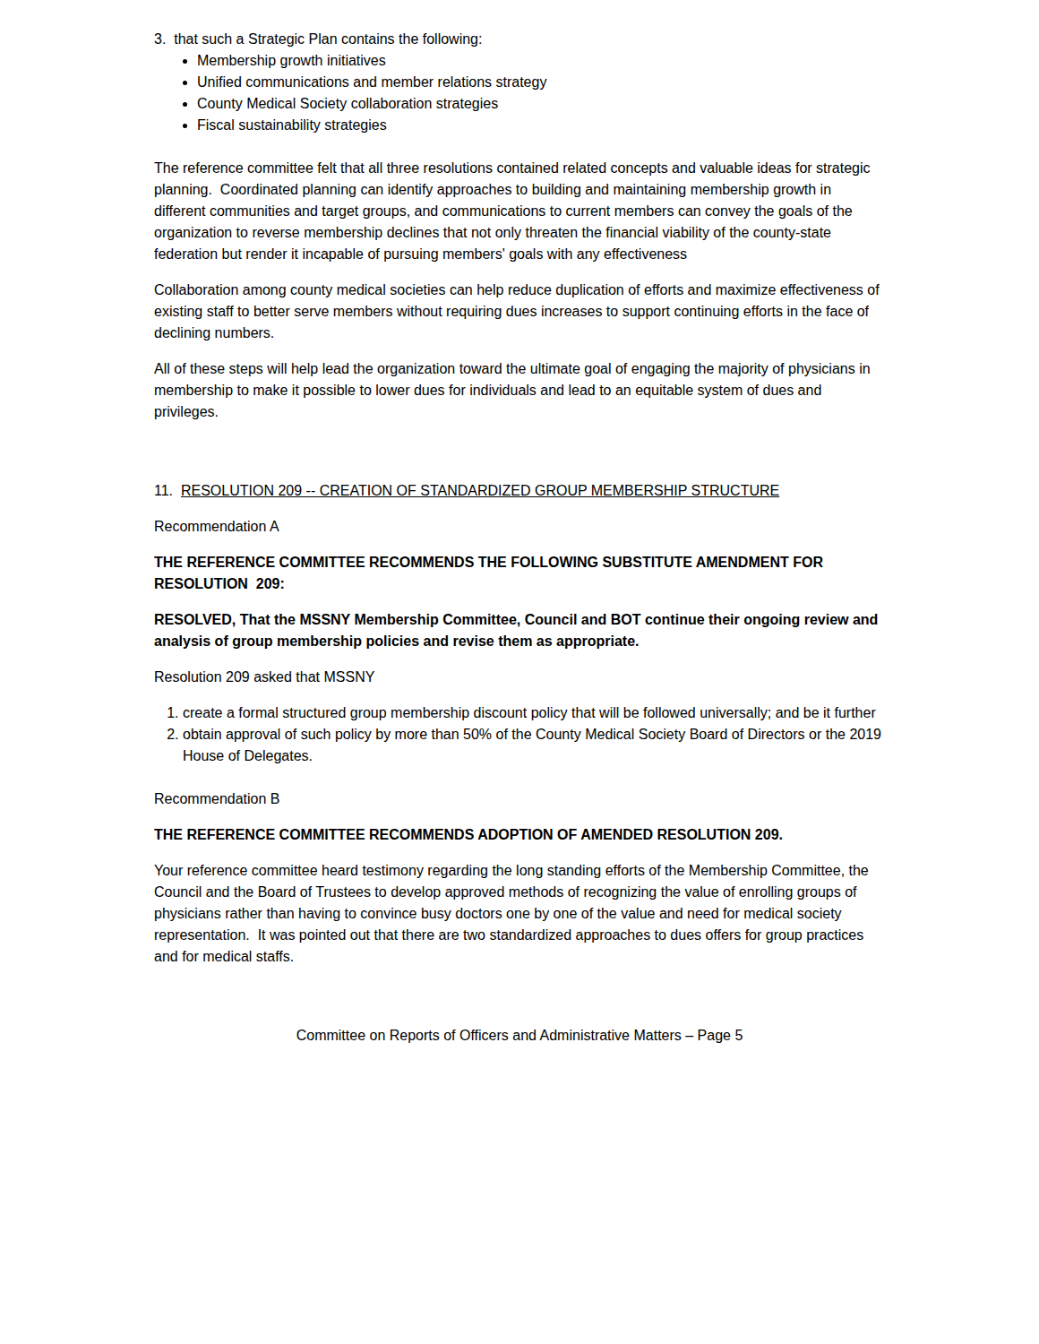3. that such a Strategic Plan contains the following:
Membership growth initiatives
Unified communications and member relations strategy
County Medical Society collaboration strategies
Fiscal sustainability strategies
The reference committee felt that all three resolutions contained related concepts and valuable ideas for strategic planning. Coordinated planning can identify approaches to building and maintaining membership growth in different communities and target groups, and communications to current members can convey the goals of the organization to reverse membership declines that not only threaten the financial viability of the county-state federation but render it incapable of pursuing members' goals with any effectiveness
Collaboration among county medical societies can help reduce duplication of efforts and maximize effectiveness of existing staff to better serve members without requiring dues increases to support continuing efforts in the face of declining numbers.
All of these steps will help lead the organization toward the ultimate goal of engaging the majority of physicians in membership to make it possible to lower dues for individuals and lead to an equitable system of dues and privileges.
11. RESOLUTION 209 -- CREATION OF STANDARDIZED GROUP MEMBERSHIP STRUCTURE
Recommendation A
THE REFERENCE COMMITTEE RECOMMENDS THE FOLLOWING SUBSTITUTE AMENDMENT FOR RESOLUTION 209:
RESOLVED, That the MSSNY Membership Committee, Council and BOT continue their ongoing review and analysis of group membership policies and revise them as appropriate.
Resolution 209 asked that MSSNY
create a formal structured group membership discount policy that will be followed universally; and be it further
obtain approval of such policy by more than 50% of the County Medical Society Board of Directors or the 2019 House of Delegates.
Recommendation B
THE REFERENCE COMMITTEE RECOMMENDS ADOPTION OF AMENDED RESOLUTION 209.
Your reference committee heard testimony regarding the long standing efforts of the Membership Committee, the Council and the Board of Trustees to develop approved methods of recognizing the value of enrolling groups of physicians rather than having to convince busy doctors one by one of the value and need for medical society representation. It was pointed out that there are two standardized approaches to dues offers for group practices and for medical staffs.
Committee on Reports of Officers and Administrative Matters – Page 5